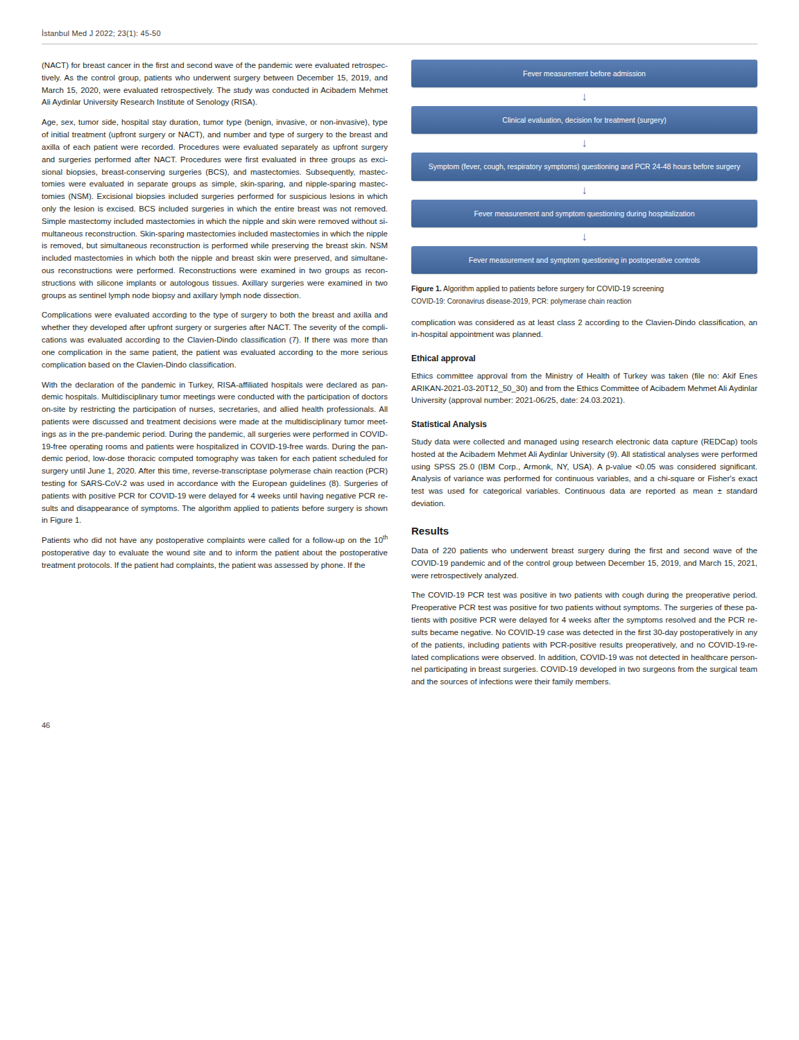İstanbul Med J 2022; 23(1): 45-50
(NACT) for breast cancer in the first and second wave of the pandemic were evaluated retrospectively. As the control group, patients who underwent surgery between December 15, 2019, and March 15, 2020, were evaluated retrospectively. The study was conducted in Acibadem Mehmet Ali Aydinlar University Research Institute of Senology (RISA).
Age, sex, tumor side, hospital stay duration, tumor type (benign, invasive, or non-invasive), type of initial treatment (upfront surgery or NACT), and number and type of surgery to the breast and axilla of each patient were recorded. Procedures were evaluated separately as upfront surgery and surgeries performed after NACT. Procedures were first evaluated in three groups as excisional biopsies, breast-conserving surgeries (BCS), and mastectomies. Subsequently, mastectomies were evaluated in separate groups as simple, skin-sparing, and nipple-sparing mastectomies (NSM). Excisional biopsies included surgeries performed for suspicious lesions in which only the lesion is excised. BCS included surgeries in which the entire breast was not removed. Simple mastectomy included mastectomies in which the nipple and skin were removed without simultaneous reconstruction. Skin-sparing mastectomies included mastectomies in which the nipple is removed, but simultaneous reconstruction is performed while preserving the breast skin. NSM included mastectomies in which both the nipple and breast skin were preserved, and simultaneous reconstructions were performed. Reconstructions were examined in two groups as reconstructions with silicone implants or autologous tissues. Axillary surgeries were examined in two groups as sentinel lymph node biopsy and axillary lymph node dissection.
Complications were evaluated according to the type of surgery to both the breast and axilla and whether they developed after upfront surgery or surgeries after NACT. The severity of the complications was evaluated according to the Clavien-Dindo classification (7). If there was more than one complication in the same patient, the patient was evaluated according to the more serious complication based on the Clavien-Dindo classification.
With the declaration of the pandemic in Turkey, RISA-affiliated hospitals were declared as pandemic hospitals. Multidisciplinary tumor meetings were conducted with the participation of doctors on-site by restricting the participation of nurses, secretaries, and allied health professionals. All patients were discussed and treatment decisions were made at the multidisciplinary tumor meetings as in the pre-pandemic period. During the pandemic, all surgeries were performed in COVID-19-free operating rooms and patients were hospitalized in COVID-19-free wards. During the pandemic period, low-dose thoracic computed tomography was taken for each patient scheduled for surgery until June 1, 2020. After this time, reverse-transcriptase polymerase chain reaction (PCR) testing for SARS-CoV-2 was used in accordance with the European guidelines (8). Surgeries of patients with positive PCR for COVID-19 were delayed for 4 weeks until having negative PCR results and disappearance of symptoms. The algorithm applied to patients before surgery is shown in Figure 1.
Patients who did not have any postoperative complaints were called for a follow-up on the 10th postoperative day to evaluate the wound site and to inform the patient about the postoperative treatment protocols. If the patient had complaints, the patient was assessed by phone. If the
Fever measurement before admission
↓
Clinical evaluation, decision for treatment (surgery)
↓
Symptom (fever, cough, respiratory symptoms) questioning and PCR 24-48 hours before surgery
↓
Fever measurement and symptom questioning during hospitalization
↓
Fever measurement and symptom questioning in postoperative controls
Figure 1. Algorithm applied to patients before surgery for COVID-19 screening
COVID-19: Coronavirus disease-2019, PCR: polymerase chain reaction
complication was considered as at least class 2 according to the Clavien-Dindo classification, an in-hospital appointment was planned.
Ethical approval
Ethics committee approval from the Ministry of Health of Turkey was taken (file no: Akif Enes ARIKAN-2021-03-20T12_50_30) and from the Ethics Committee of Acibadem Mehmet Ali Aydinlar University (approval number: 2021-06/25, date: 24.03.2021).
Statistical Analysis
Study data were collected and managed using research electronic data capture (REDCap) tools hosted at the Acibadem Mehmet Ali Aydinlar University (9). All statistical analyses were performed using SPSS 25.0 (IBM Corp., Armonk, NY, USA). A p-value <0.05 was considered significant. Analysis of variance was performed for continuous variables, and a chi-square or Fisher's exact test was used for categorical variables. Continuous data are reported as mean ± standard deviation.
Results
Data of 220 patients who underwent breast surgery during the first and second wave of the COVID-19 pandemic and of the control group between December 15, 2019, and March 15, 2021, were retrospectively analyzed.
The COVID-19 PCR test was positive in two patients with cough during the preoperative period. Preoperative PCR test was positive for two patients without symptoms. The surgeries of these patients with positive PCR were delayed for 4 weeks after the symptoms resolved and the PCR results became negative. No COVID-19 case was detected in the first 30-day postoperatively in any of the patients, including patients with PCR-positive results preoperatively, and no COVID-19-related complications were observed. In addition, COVID-19 was not detected in healthcare personnel participating in breast surgeries. COVID-19 developed in two surgeons from the surgical team and the sources of infections were their family members.
46